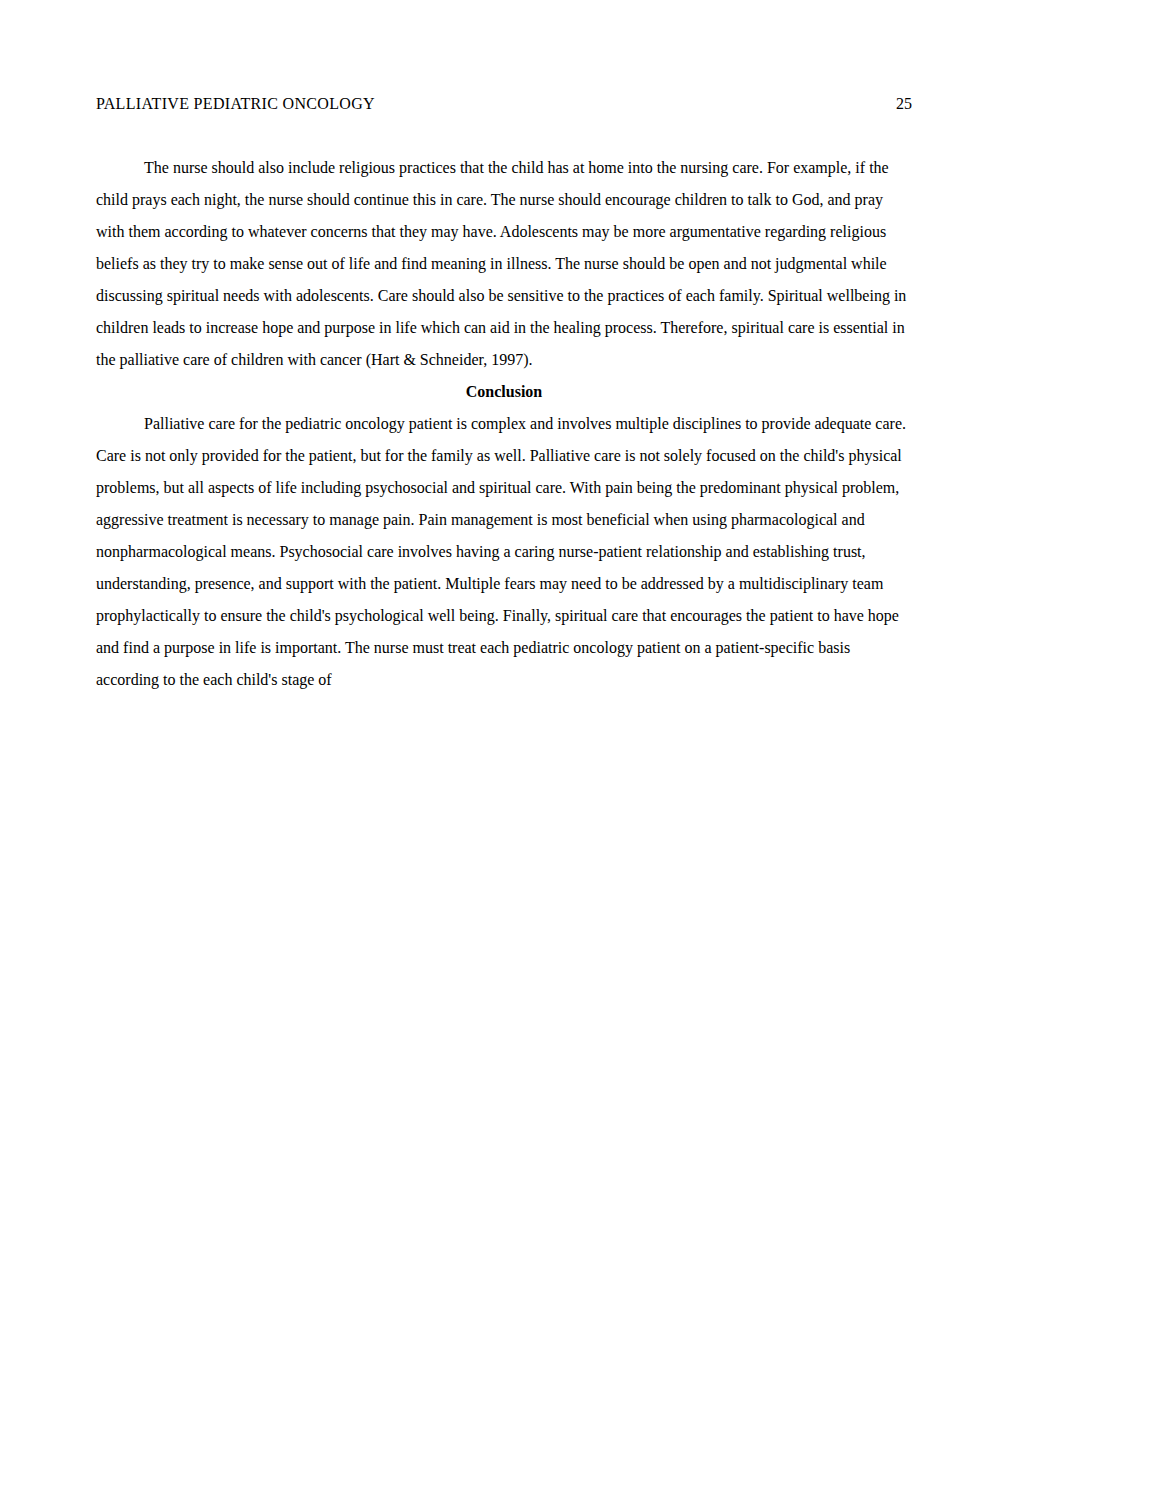Palliative Pediatric Oncology 25
The nurse should also include religious practices that the child has at home into the nursing care. For example, if the child prays each night, the nurse should continue this in care. The nurse should encourage children to talk to God, and pray with them according to whatever concerns that they may have. Adolescents may be more argumentative regarding religious beliefs as they try to make sense out of life and find meaning in illness. The nurse should be open and not judgmental while discussing spiritual needs with adolescents. Care should also be sensitive to the practices of each family. Spiritual wellbeing in children leads to increase hope and purpose in life which can aid in the healing process. Therefore, spiritual care is essential in the palliative care of children with cancer (Hart & Schneider, 1997).
Conclusion
Palliative care for the pediatric oncology patient is complex and involves multiple disciplines to provide adequate care. Care is not only provided for the patient, but for the family as well. Palliative care is not solely focused on the child's physical problems, but all aspects of life including psychosocial and spiritual care. With pain being the predominant physical problem, aggressive treatment is necessary to manage pain. Pain management is most beneficial when using pharmacological and nonpharmacological means. Psychosocial care involves having a caring nurse-patient relationship and establishing trust, understanding, presence, and support with the patient. Multiple fears may need to be addressed by a multidisciplinary team prophylactically to ensure the child's psychological well being. Finally, spiritual care that encourages the patient to have hope and find a purpose in life is important. The nurse must treat each pediatric oncology patient on a patient-specific basis according to the each child's stage of